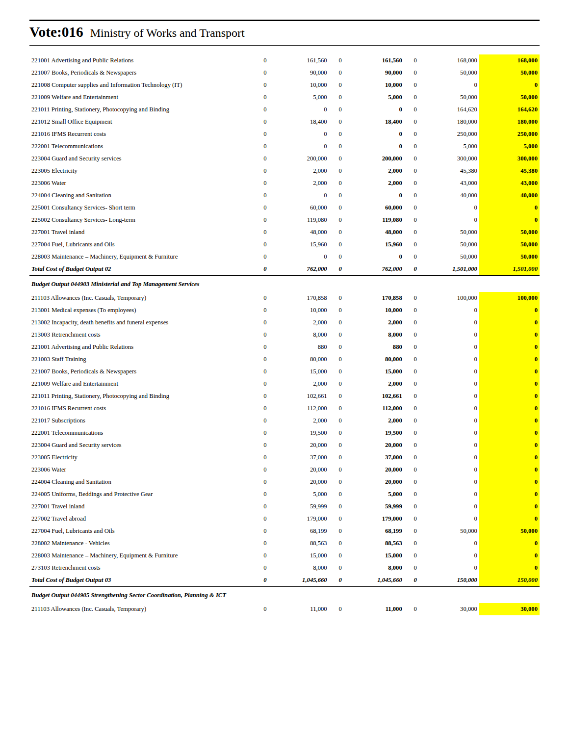Vote:016 Ministry of Works and Transport
| 221001 Advertising and Public Relations | 0 | 161,560 | 0 | 161,560 | 0 | 168,000 | 168,000 |
| 221007 Books, Periodicals & Newspapers | 0 | 90,000 | 0 | 90,000 | 0 | 50,000 | 50,000 |
| 221008 Computer supplies and Information Technology (IT) | 0 | 10,000 | 0 | 10,000 | 0 | 0 | 0 |
| 221009 Welfare and Entertainment | 0 | 5,000 | 0 | 5,000 | 0 | 50,000 | 50,000 |
| 221011 Printing, Stationery, Photocopying and Binding | 0 | 0 | 0 | 0 | 0 | 164,620 | 164,620 |
| 221012 Small Office Equipment | 0 | 18,400 | 0 | 18,400 | 0 | 180,000 | 180,000 |
| 221016 IFMS Recurrent costs | 0 | 0 | 0 | 0 | 0 | 250,000 | 250,000 |
| 222001 Telecommunications | 0 | 0 | 0 | 0 | 0 | 5,000 | 5,000 |
| 223004 Guard and Security services | 0 | 200,000 | 0 | 200,000 | 0 | 300,000 | 300,000 |
| 223005 Electricity | 0 | 2,000 | 0 | 2,000 | 0 | 45,380 | 45,380 |
| 223006 Water | 0 | 2,000 | 0 | 2,000 | 0 | 43,000 | 43,000 |
| 224004 Cleaning and Sanitation | 0 | 0 | 0 | 0 | 0 | 40,000 | 40,000 |
| 225001 Consultancy Services- Short term | 0 | 60,000 | 0 | 60,000 | 0 | 0 | 0 |
| 225002 Consultancy Services- Long-term | 0 | 119,080 | 0 | 119,080 | 0 | 0 | 0 |
| 227001 Travel inland | 0 | 48,000 | 0 | 48,000 | 0 | 50,000 | 50,000 |
| 227004 Fuel, Lubricants and Oils | 0 | 15,960 | 0 | 15,960 | 0 | 50,000 | 50,000 |
| 228003 Maintenance – Machinery, Equipment & Furniture | 0 | 0 | 0 | 0 | 0 | 50,000 | 50,000 |
| Total Cost of Budget Output 02 | 0 | 762,000 | 0 | 762,000 | 0 | 1,501,000 | 1,501,000 |
| Budget Output 044903 Ministerial and Top Management Services |
| 211103 Allowances (Inc. Casuals, Temporary) | 0 | 170,858 | 0 | 170,858 | 0 | 100,000 | 100,000 |
| 213001 Medical expenses (To employees) | 0 | 10,000 | 0 | 10,000 | 0 | 0 | 0 |
| 213002 Incapacity, death benefits and funeral expenses | 0 | 2,000 | 0 | 2,000 | 0 | 0 | 0 |
| 213003 Retrenchment costs | 0 | 8,000 | 0 | 8,000 | 0 | 0 | 0 |
| 221001 Advertising and Public Relations | 0 | 880 | 0 | 880 | 0 | 0 | 0 |
| 221003 Staff Training | 0 | 80,000 | 0 | 80,000 | 0 | 0 | 0 |
| 221007 Books, Periodicals & Newspapers | 0 | 15,000 | 0 | 15,000 | 0 | 0 | 0 |
| 221009 Welfare and Entertainment | 0 | 2,000 | 0 | 2,000 | 0 | 0 | 0 |
| 221011 Printing, Stationery, Photocopying and Binding | 0 | 102,661 | 0 | 102,661 | 0 | 0 | 0 |
| 221016 IFMS Recurrent costs | 0 | 112,000 | 0 | 112,000 | 0 | 0 | 0 |
| 221017 Subscriptions | 0 | 2,000 | 0 | 2,000 | 0 | 0 | 0 |
| 222001 Telecommunications | 0 | 19,500 | 0 | 19,500 | 0 | 0 | 0 |
| 223004 Guard and Security services | 0 | 20,000 | 0 | 20,000 | 0 | 0 | 0 |
| 223005 Electricity | 0 | 37,000 | 0 | 37,000 | 0 | 0 | 0 |
| 223006 Water | 0 | 20,000 | 0 | 20,000 | 0 | 0 | 0 |
| 224004 Cleaning and Sanitation | 0 | 20,000 | 0 | 20,000 | 0 | 0 | 0 |
| 224005 Uniforms, Beddings and Protective Gear | 0 | 5,000 | 0 | 5,000 | 0 | 0 | 0 |
| 227001 Travel inland | 0 | 59,999 | 0 | 59,999 | 0 | 0 | 0 |
| 227002 Travel abroad | 0 | 179,000 | 0 | 179,000 | 0 | 0 | 0 |
| 227004 Fuel, Lubricants and Oils | 0 | 68,199 | 0 | 68,199 | 0 | 50,000 | 50,000 |
| 228002 Maintenance - Vehicles | 0 | 88,563 | 0 | 88,563 | 0 | 0 | 0 |
| 228003 Maintenance – Machinery, Equipment & Furniture | 0 | 15,000 | 0 | 15,000 | 0 | 0 | 0 |
| 273103 Retrenchment costs | 0 | 8,000 | 0 | 8,000 | 0 | 0 | 0 |
| Total Cost of Budget Output 03 | 0 | 1,045,660 | 0 | 1,045,660 | 0 | 150,000 | 150,000 |
| Budget Output 044905 Strengthening Sector Coordination, Planning & ICT |
| 211103 Allowances (Inc. Casuals, Temporary) | 0 | 11,000 | 0 | 11,000 | 0 | 30,000 | 30,000 |